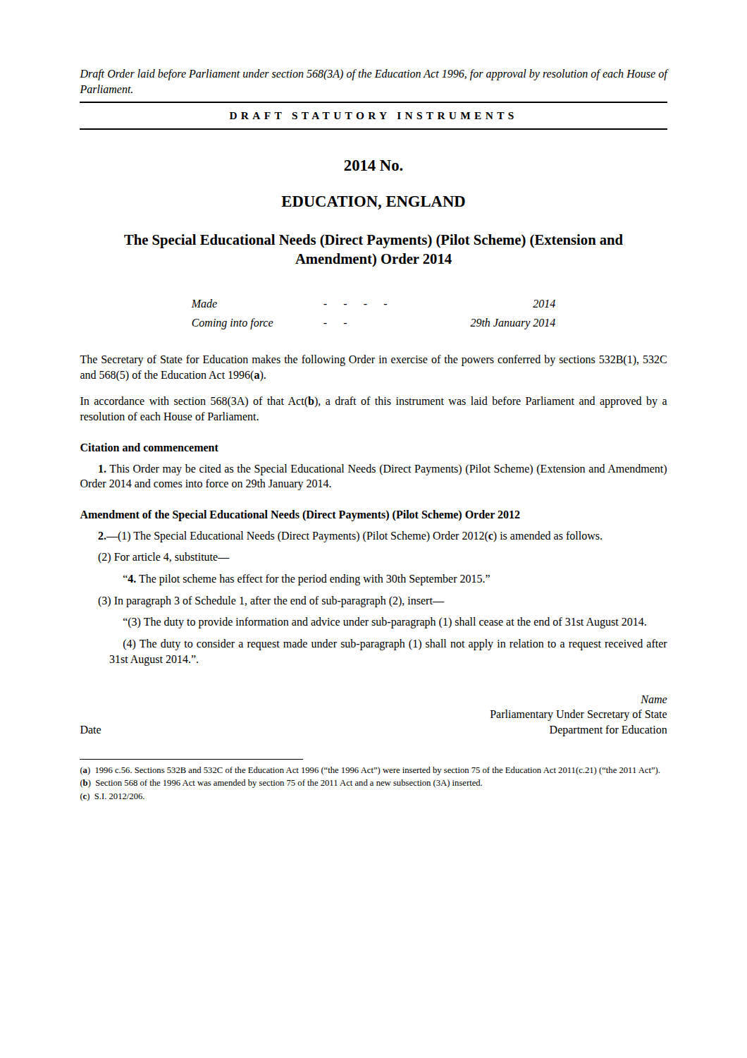Draft Order laid before Parliament under section 568(3A) of the Education Act 1996, for approval by resolution of each House of Parliament.
DRAFT STATUTORY INSTRUMENTS
2014 No.
EDUCATION, ENGLAND
The Special Educational Needs (Direct Payments) (Pilot Scheme) (Extension and Amendment) Order 2014
| Made | - - - - | 2014 |
| Coming into force | - - | 29th January 2014 |
The Secretary of State for Education makes the following Order in exercise of the powers conferred by sections 532B(1), 532C and 568(5) of the Education Act 1996(a).
In accordance with section 568(3A) of that Act(b), a draft of this instrument was laid before Parliament and approved by a resolution of each House of Parliament.
Citation and commencement
1. This Order may be cited as the Special Educational Needs (Direct Payments) (Pilot Scheme) (Extension and Amendment) Order 2014 and comes into force on 29th January 2014.
Amendment of the Special Educational Needs (Direct Payments) (Pilot Scheme) Order 2012
2.—(1) The Special Educational Needs (Direct Payments) (Pilot Scheme) Order 2012(c) is amended as follows.
(2) For article 4, substitute—
“4. The pilot scheme has effect for the period ending with 30th September 2015.”
(3) In paragraph 3 of Schedule 1, after the end of sub-paragraph (2), insert—
“(3) The duty to provide information and advice under sub-paragraph (1) shall cease at the end of 31st August 2014.
(4) The duty to consider a request made under sub-paragraph (1) shall not apply in relation to a request received after 31st August 2014.”.
Name
Date
Parliamentary Under Secretary of State
Department for Education
(a) 1996 c.56. Sections 532B and 532C of the Education Act 1996 (“the 1996 Act”) were inserted by section 75 of the Education Act 2011(c.21) (“the 2011 Act”).
(b) Section 568 of the 1996 Act was amended by section 75 of the 2011 Act and a new subsection (3A) inserted.
(c) S.I. 2012/206.